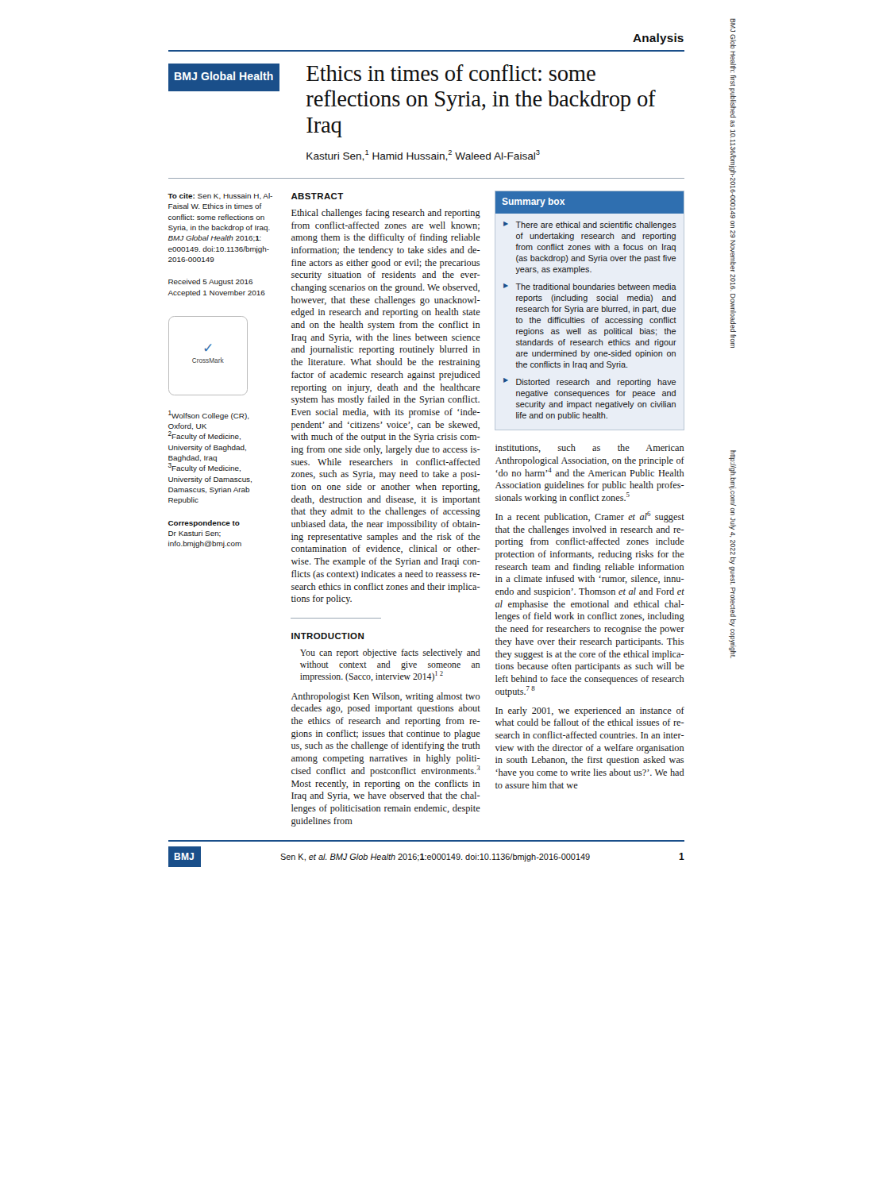BMJ Glob Health: first published as 10.1136/bmjgh-2016-000149 on 29 November 2016. Downloaded from http://gh.bmj.com/ on July 4, 2022 by guest. Protected by copyright.
Analysis
BMJ Global Health
Ethics in times of conflict: some reflections on Syria, in the backdrop of Iraq
Kasturi Sen,1 Hamid Hussain,2 Waleed Al-Faisal3
To cite: Sen K, Hussain H, Al-Faisal W. Ethics in times of conflict: some reflections on Syria, in the backdrop of Iraq. BMJ Global Health 2016;1: e000149. doi:10.1136/bmjgh-2016-000149
Received 5 August 2016
Accepted 1 November 2016
✓ CrossMark
1Wolfson College (CR), Oxford, UK
2Faculty of Medicine, University of Baghdad, Baghdad, Iraq
3Faculty of Medicine, University of Damascus, Damascus, Syrian Arab Republic
Correspondence to
Dr Kasturi Sen;
info.bmjgh@bmj.com
Abstract
Ethical challenges facing research and reporting from conflict-affected zones are well known; among them is the difficulty of finding reliable information; the tendency to take sides and define actors as either good or evil; the precarious security situation of residents and the ever-changing scenarios on the ground. We observed, however, that these challenges go unacknowledged in research and reporting on health state and on the health system from the conflict in Iraq and Syria, with the lines between science and journalistic reporting routinely blurred in the literature. What should be the restraining factor of academic research against prejudiced reporting on injury, death and the healthcare system has mostly failed in the Syrian conflict. Even social media, with its promise of ‘independent’ and ‘citizens’ voice’, can be skewed, with much of the output in the Syria crisis coming from one side only, largely due to access issues. While researchers in conflict-affected zones, such as Syria, may need to take a position on one side or another when reporting, death, destruction and disease, it is important that they admit to the challenges of accessing unbiased data, the near impossibility of obtaining representative samples and the risk of the contamination of evidence, clinical or otherwise. The example of the Syrian and Iraqi conflicts (as context) indicates a need to reassess research ethics in conflict zones and their implications for policy.
Introduction
You can report objective facts selectively and without context and give someone an impression. (Sacco, interview 2014)1 2
Anthropologist Ken Wilson, writing almost two decades ago, posed important questions about the ethics of research and reporting from regions in conflict; issues that continue to plague us, such as the challenge of identifying the truth among competing narratives in highly politicised conflict and postconflict environments.3 Most recently, in reporting on the conflicts in Iraq and Syria, we have observed that the challenges of politicisation remain endemic, despite guidelines from
Summary box
There are ethical and scientific challenges of undertaking research and reporting from conflict zones with a focus on Iraq (as backdrop) and Syria over the past five years, as examples.
The traditional boundaries between media reports (including social media) and research for Syria are blurred, in part, due to the difficulties of accessing conflict regions as well as political bias; the standards of research ethics and rigour are undermined by one-sided opinion on the conflicts in Iraq and Syria.
Distorted research and reporting have negative consequences for peace and security and impact negatively on civilian life and on public health.
institutions, such as the American Anthropological Association, on the principle of ‘do no harm’4 and the American Public Health Association guidelines for public health professionals working in conflict zones.5
In a recent publication, Cramer et al6 suggest that the challenges involved in research and reporting from conflict-affected zones include protection of informants, reducing risks for the research team and finding reliable information in a climate infused with ‘rumor, silence, innuendo and suspicion’. Thomson et al and Ford et al emphasise the emotional and ethical challenges of field work in conflict zones, including the need for researchers to recognise the power they have over their research participants. This they suggest is at the core of the ethical implications because often participants as such will be left behind to face the consequences of research outputs.7 8
In early 2001, we experienced an instance of what could be fallout of the ethical issues of research in conflict-affected countries. In an interview with the director of a welfare organisation in south Lebanon, the first question asked was ‘have you come to write lies about us?’. We had to assure him that we
BMJ
Sen K, et al. BMJ Glob Health 2016;1:e000149. doi:10.1136/bmjgh-2016-000149
1